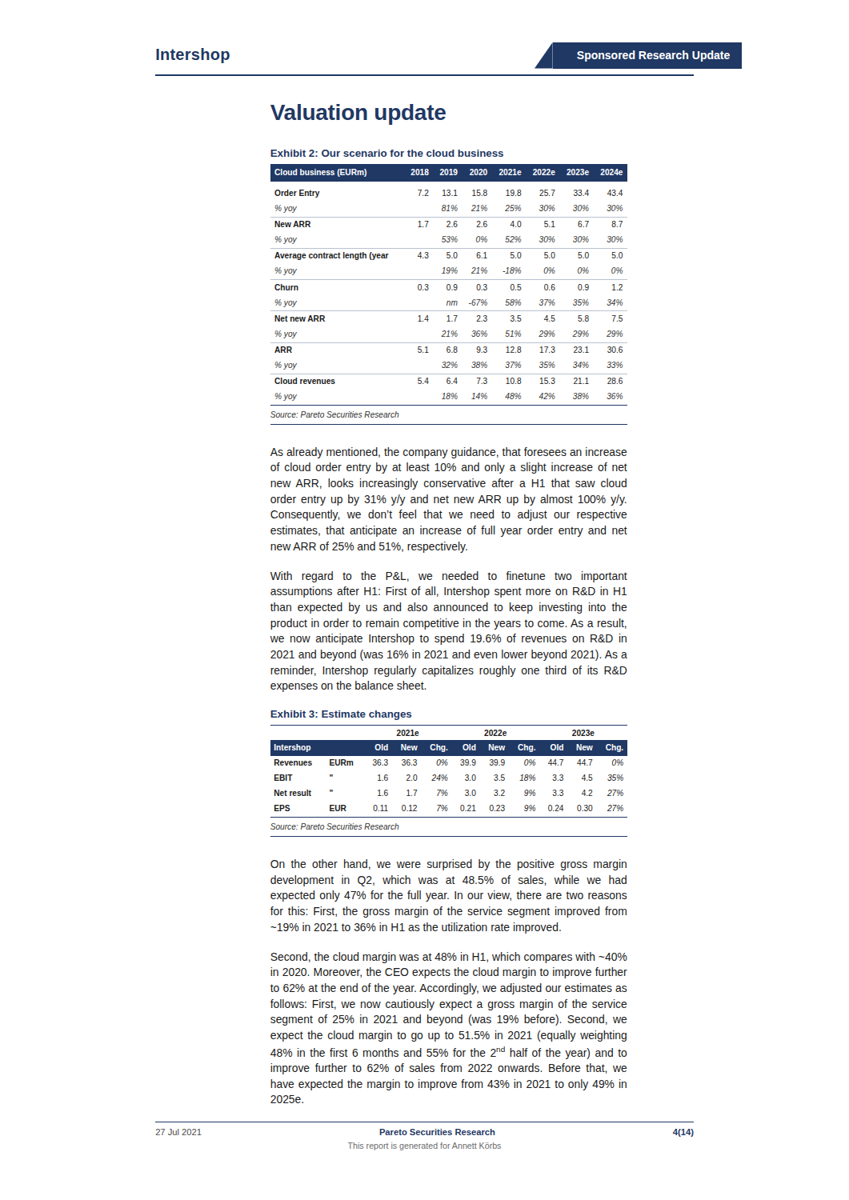Intershop
Sponsored Research Update
Valuation update
Exhibit 2: Our scenario for the cloud business
| Cloud business (EURm) | 2018 | 2019 | 2020 | 2021e | 2022e | 2023e | 2024e |
| --- | --- | --- | --- | --- | --- | --- | --- |
| Order Entry | 7.2 | 13.1 | 15.8 | 19.8 | 25.7 | 33.4 | 43.4 |
| % yoy | | 81% | 21% | 25% | 30% | 30% | 30% |
| New ARR | 1.7 | 2.6 | 2.6 | 4.0 | 5.1 | 6.7 | 8.7 |
| % yoy | | 53% | 0% | 52% | 30% | 30% | 30% |
| Average contract length (year | 4.3 | 5.0 | 6.1 | 5.0 | 5.0 | 5.0 | 5.0 |
| % yoy | | 19% | 21% | -18% | 0% | 0% | 0% |
| Churn | 0.3 | 0.9 | 0.3 | 0.5 | 0.6 | 0.9 | 1.2 |
| % yoy | | nm | -67% | 58% | 37% | 35% | 34% |
| Net new ARR | 1.4 | 1.7 | 2.3 | 3.5 | 4.5 | 5.8 | 7.5 |
| % yoy | | 21% | 36% | 51% | 29% | 29% | 29% |
| ARR | 5.1 | 6.8 | 9.3 | 12.8 | 17.3 | 23.1 | 30.6 |
| % yoy | | 32% | 38% | 37% | 35% | 34% | 33% |
| Cloud revenues | 5.4 | 6.4 | 7.3 | 10.8 | 15.3 | 21.1 | 28.6 |
| % yoy | | 18% | 14% | 48% | 42% | 38% | 36% |
Source: Pareto Securities Research
As already mentioned, the company guidance, that foresees an increase of cloud order entry by at least 10% and only a slight increase of net new ARR, looks increasingly conservative after a H1 that saw cloud order entry up by 31% y/y and net new ARR up by almost 100% y/y. Consequently, we don’t feel that we need to adjust our respective estimates, that anticipate an increase of full year order entry and net new ARR of 25% and 51%, respectively.
With regard to the P&L, we needed to finetune two important assumptions after H1: First of all, Intershop spent more on R&D in H1 than expected by us and also announced to keep investing into the product in order to remain competitive in the years to come. As a result, we now anticipate Intershop to spend 19.6% of revenues on R&D in 2021 and beyond (was 16% in 2021 and even lower beyond 2021). As a reminder, Intershop regularly capitalizes roughly one third of its R&D expenses on the balance sheet.
Exhibit 3: Estimate changes
| | | 2021e | 2022e | 2023e |
| --- | --- | --- | --- | --- |
| Intershop | | Old | New | Chg. | Old | New | Chg. | Old | New | Chg. |
| Revenues | EURm | 36.3 | 36.3 | 0% | 39.9 | 39.9 | 0% | 44.7 | 44.7 | 0% |
| EBIT | " | 1.6 | 2.0 | 24% | 3.0 | 3.5 | 18% | 3.3 | 4.5 | 35% |
| Net result | " | 1.6 | 1.7 | 7% | 3.0 | 3.2 | 9% | 3.3 | 4.2 | 27% |
| EPS | EUR | 0.11 | 0.12 | 7% | 0.21 | 0.23 | 9% | 0.24 | 0.30 | 27% |
Source: Pareto Securities Research
On the other hand, we were surprised by the positive gross margin development in Q2, which was at 48.5% of sales, while we had expected only 47% for the full year. In our view, there are two reasons for this: First, the gross margin of the service segment improved from ~19% in 2021 to 36% in H1 as the utilization rate improved.
Second, the cloud margin was at 48% in H1, which compares with ~40% in 2020. Moreover, the CEO expects the cloud margin to improve further to 62% at the end of the year. Accordingly, we adjusted our estimates as follows: First, we now cautiously expect a gross margin of the service segment of 25% in 2021 and beyond (was 19% before). Second, we expect the cloud margin to go up to 51.5% in 2021 (equally weighting 48% in the first 6 months and 55% for the 2nd half of the year) and to improve further to 62% of sales from 2022 onwards. Before that, we have expected the margin to improve from 43% in 2021 to only 49% in 2025e.
27 Jul 2021
Pareto Securities Research
4(14)
This report is generated for Annett Körbs